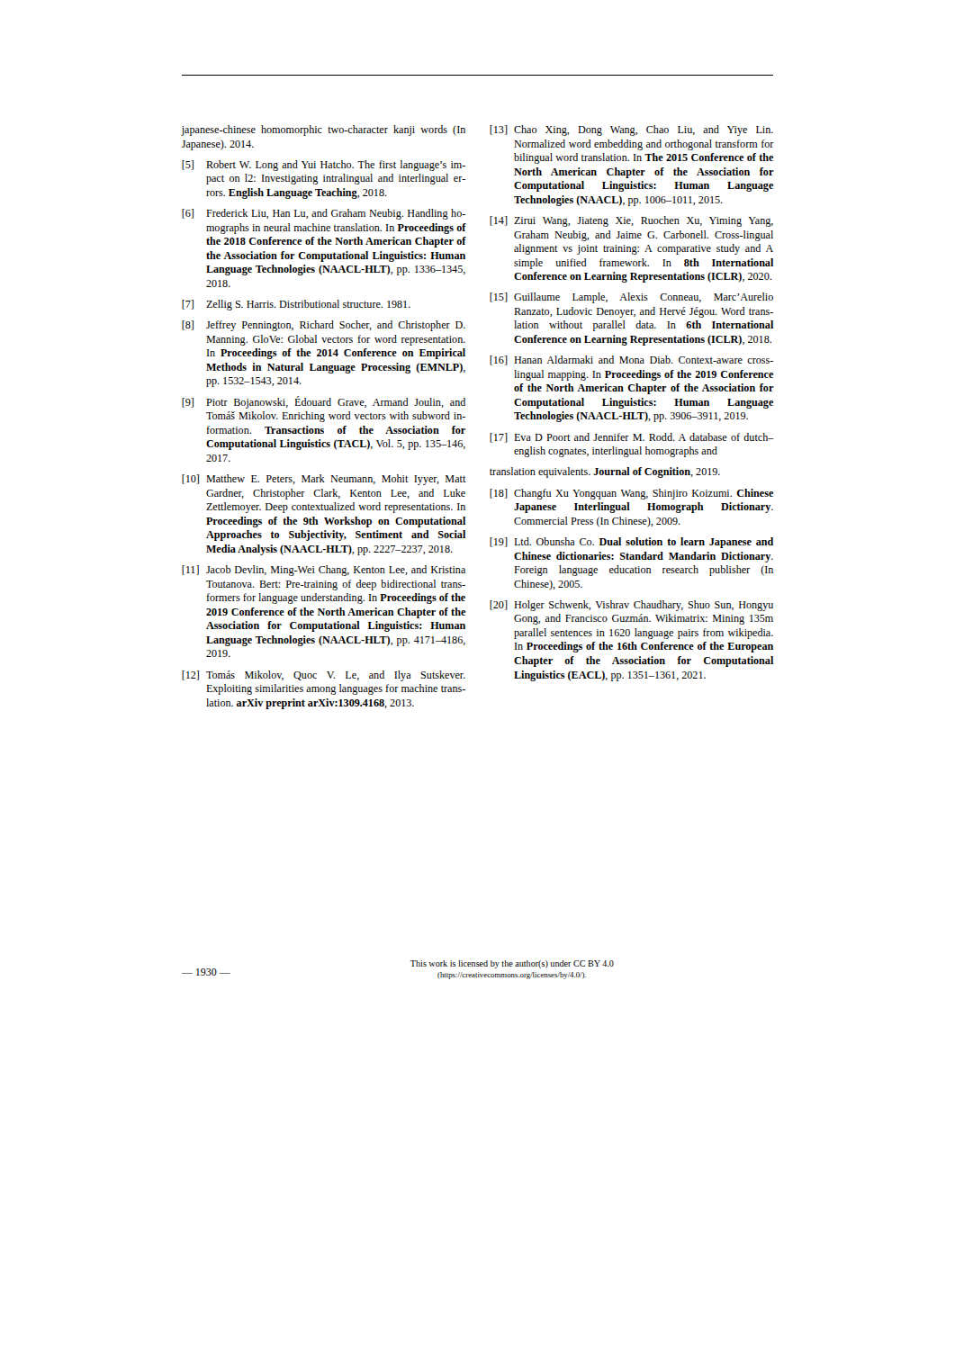japanese-chinese homomorphic two-character kanji words (In Japanese). 2014.
[5] Robert W. Long and Yui Hatcho. The first language’s impact on l2: Investigating intralingual and interlingual errors. English Language Teaching, 2018.
[6] Frederick Liu, Han Lu, and Graham Neubig. Handling homographs in neural machine translation. In Proceedings of the 2018 Conference of the North American Chapter of the Association for Computational Linguistics: Human Language Technologies (NAACL-HLT), pp. 1336–1345, 2018.
[7] Zellig S. Harris. Distributional structure. 1981.
[8] Jeffrey Pennington, Richard Socher, and Christopher D. Manning. GloVe: Global vectors for word representation. In Proceedings of the 2014 Conference on Empirical Methods in Natural Language Processing (EMNLP), pp. 1532–1543, 2014.
[9] Piotr Bojanowski, Édouard Grave, Armand Joulin, and Tomáš Mikolov. Enriching word vectors with subword information. Transactions of the Association for Computational Linguistics (TACL), Vol. 5, pp. 135–146, 2017.
[10] Matthew E. Peters, Mark Neumann, Mohit Iyyer, Matt Gardner, Christopher Clark, Kenton Lee, and Luke Zettlemoyer. Deep contextualized word representations. In Proceedings of the 9th Workshop on Computational Approaches to Subjectivity, Sentiment and Social Media Analysis (NAACL-HLT), pp. 2227–2237, 2018.
[11] Jacob Devlin, Ming-Wei Chang, Kenton Lee, and Kristina Toutanova. Bert: Pre-training of deep bidirectional transformers for language understanding. In Proceedings of the 2019 Conference of the North American Chapter of the Association for Computational Linguistics: Human Language Technologies (NAACL-HLT), pp. 4171–4186, 2019.
[12] Tomás Mikolov, Quoc V. Le, and Ilya Sutskever. Exploiting similarities among languages for machine translation. arXiv preprint arXiv:1309.4168, 2013.
[13] Chao Xing, Dong Wang, Chao Liu, and Yiye Lin. Normalized word embedding and orthogonal transform for bilingual word translation. In The 2015 Conference of the North American Chapter of the Association for Computational Linguistics: Human Language Technologies (NAACL), pp. 1006–1011, 2015.
[14] Zirui Wang, Jiateng Xie, Ruochen Xu, Yiming Yang, Graham Neubig, and Jaime G. Carbonell. Cross-lingual alignment vs joint training: A comparative study and A simple unified framework. In 8th International Conference on Learning Representations (ICLR), 2020.
[15] Guillaume Lample, Alexis Conneau, Marc’Aurelio Ranzato, Ludovic Denoyer, and Hervé Jégou. Word translation without parallel data. In 6th International Conference on Learning Representations (ICLR), 2018.
[16] Hanan Aldarmaki and Mona Diab. Context-aware cross-lingual mapping. In Proceedings of the 2019 Conference of the North American Chapter of the Association for Computational Linguistics: Human Language Technologies (NAACL-HLT), pp. 3906–3911, 2019.
[17] Eva D Poort and Jennifer M. Rodd. A database of dutch–english cognates, interlingual homographs and
translation equivalents. Journal of Cognition, 2019.
[18] Changfu Xu Yongquan Wang, Shinjiro Koizumi. Chinese Japanese Interlingual Homograph Dictionary. Commercial Press (In Chinese), 2009.
[19] Ltd. Obunsha Co. Dual solution to learn Japanese and Chinese dictionaries: Standard Mandarin Dictionary. Foreign language education research publisher (In Chinese), 2005.
[20] Holger Schwenk, Vishrav Chaudhary, Shuo Sun, Hongyu Gong, and Francisco Guzmán. Wikimatrix: Mining 135m parallel sentences in 1620 language pairs from wikipedia. In Proceedings of the 16th Conference of the European Chapter of the Association for Computational Linguistics (EACL), pp. 1351–1361, 2021.
— 1930 —
This work is licensed by the author(s) under CC BY 4.0
(https://creativecommons.org/licenses/by/4.0/).